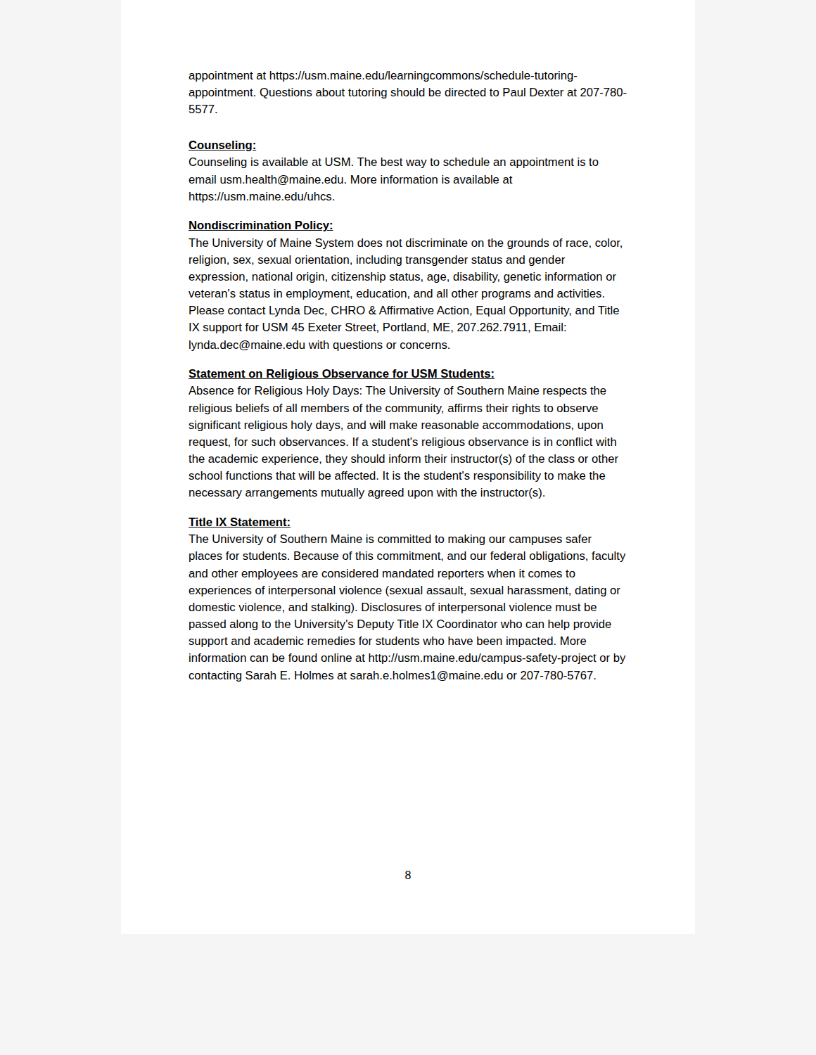appointment at https://usm.maine.edu/learningcommons/schedule-tutoring-appointment. Questions about tutoring should be directed to Paul Dexter at 207-780-5577.
Counseling:
Counseling is available at USM. The best way to schedule an appointment is to email usm.health@maine.edu. More information is available at https://usm.maine.edu/uhcs.
Nondiscrimination Policy:
The University of Maine System does not discriminate on the grounds of race, color, religion, sex, sexual orientation, including transgender status and gender expression, national origin, citizenship status, age, disability, genetic information or veteran's status in employment, education, and all other programs and activities. Please contact Lynda Dec, CHRO & Affirmative Action, Equal Opportunity, and Title IX support for USM 45 Exeter Street, Portland, ME, 207.262.7911, Email: lynda.dec@maine.edu with questions or concerns.
Statement on Religious Observance for USM Students:
Absence for Religious Holy Days: The University of Southern Maine respects the religious beliefs of all members of the community, affirms their rights to observe significant religious holy days, and will make reasonable accommodations, upon request, for such observances. If a student's religious observance is in conflict with the academic experience, they should inform their instructor(s) of the class or other school functions that will be affected. It is the student's responsibility to make the necessary arrangements mutually agreed upon with the instructor(s).
Title IX Statement:
The University of Southern Maine is committed to making our campuses safer places for students. Because of this commitment, and our federal obligations, faculty and other employees are considered mandated reporters when it comes to experiences of interpersonal violence (sexual assault, sexual harassment, dating or domestic violence, and stalking). Disclosures of interpersonal violence must be passed along to the University's Deputy Title IX Coordinator who can help provide support and academic remedies for students who have been impacted. More information can be found online at http://usm.maine.edu/campus-safety-project or by contacting Sarah E. Holmes at sarah.e.holmes1@maine.edu or 207-780-5767.
8